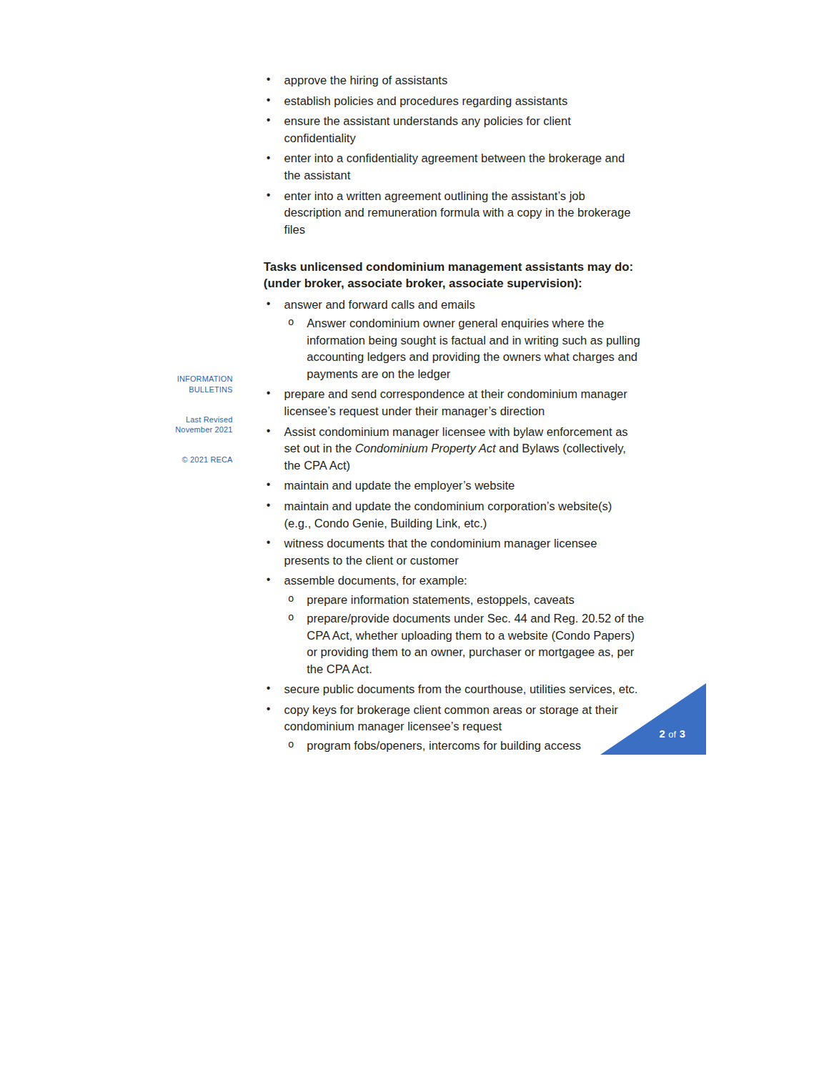INFORMATION
BULLETINS
Last Revised
November 2021
© 2021 RECA
approve the hiring of assistants
establish policies and procedures regarding assistants
ensure the assistant understands any policies for client confidentiality
enter into a confidentiality agreement between the brokerage and the assistant
enter into a written agreement outlining the assistant’s job description and remuneration formula with a copy in the brokerage files
Tasks unlicensed condominium management assistants may do: (under broker, associate broker, associate supervision):
answer and forward calls and emails
Answer condominium owner general enquiries where the information being sought is factual and in writing such as pulling accounting ledgers and providing the owners what charges and payments are on the ledger
prepare and send correspondence at their condominium manager licensee’s request under their manager’s direction
Assist condominium manager licensee with bylaw enforcement as set out in the Condominium Property Act and Bylaws (collectively, the CPA Act)
maintain and update the employer’s website
maintain and update the condominium corporation’s website(s) (e.g., Condo Genie, Building Link, etc.)
witness documents that the condominium manager licensee presents to the client or customer
assemble documents, for example:
prepare information statements, estoppels, caveats
prepare/provide documents under Sec. 44 and Reg. 20.52 of the CPA Act, whether uploading them to a website (Condo Papers) or providing them to an owner, purchaser or mortgagee as, per the CPA Act.
secure public documents from the courthouse, utilities services, etc.
copy keys for brokerage client common areas or storage at their condominium manager licensee’s request
program fobs/openers, intercoms for building access
post notices in buildings/elevators that have been approved by the condominium manager licensee
record the deposit of condominium fees
record and deposit client money being held in trust by the brokerage or directly to condominium corporation bank accounts
fill in standard form contracts for their condominium manager licensee’s approval
order items or routine repairs at the request of their condominium manager licensee. This can also include setting up regular scheduled
2 of 3